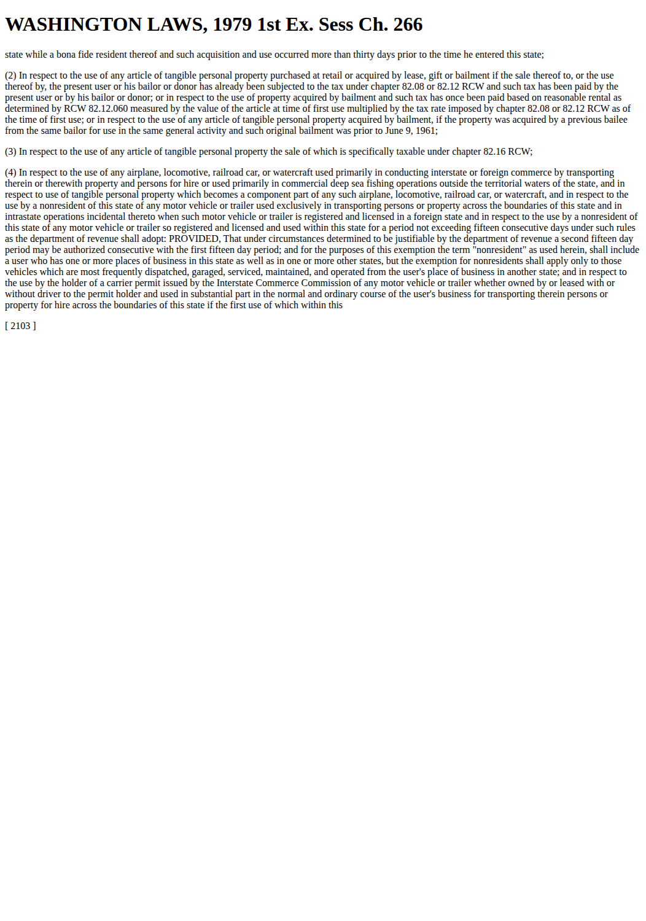WASHINGTON LAWS, 1979 1st Ex. Sess Ch. 266
state while a bona fide resident thereof and such acquisition and use occurred more than thirty days prior to the time he entered this state;
(2) In respect to the use of any article of tangible personal property purchased at retail or acquired by lease, gift or bailment if the sale thereof to, or the use thereof by, the present user or his bailor or donor has already been subjected to the tax under chapter 82.08 or 82.12 RCW and such tax has been paid by the present user or by his bailor or donor; or in respect to the use of property acquired by bailment and such tax has once been paid based on reasonable rental as determined by RCW 82.12.060 measured by the value of the article at time of first use multiplied by the tax rate imposed by chapter 82.08 or 82.12 RCW as of the time of first use; or in respect to the use of any article of tangible personal property acquired by bailment, if the property was acquired by a previous bailee from the same bailor for use in the same general activity and such original bailment was prior to June 9, 1961;
(3) In respect to the use of any article of tangible personal property the sale of which is specifically taxable under chapter 82.16 RCW;
(4) In respect to the use of any airplane, locomotive, railroad car, or watercraft used primarily in conducting interstate or foreign commerce by transporting therein or therewith property and persons for hire or used primarily in commercial deep sea fishing operations outside the territorial waters of the state, and in respect to use of tangible personal property which becomes a component part of any such airplane, locomotive, railroad car, or watercraft, and in respect to the use by a nonresident of this state of any motor vehicle or trailer used exclusively in transporting persons or property across the boundaries of this state and in intrastate operations incidental thereto when such motor vehicle or trailer is registered and licensed in a foreign state and in respect to the use by a nonresident of this state of any motor vehicle or trailer so registered and licensed and used within this state for a period not exceeding fifteen consecutive days under such rules as the department of revenue shall adopt: PROVIDED, That under circumstances determined to be justifiable by the department of revenue a second fifteen day period may be authorized consecutive with the first fifteen day period; and for the purposes of this exemption the term "nonresident" as used herein, shall include a user who has one or more places of business in this state as well as in one or more other states, but the exemption for nonresidents shall apply only to those vehicles which are most frequently dispatched, garaged, serviced, maintained, and operated from the user's place of business in another state; and in respect to the use by the holder of a carrier permit issued by the Interstate Commerce Commission of any motor vehicle or trailer whether owned by or leased with or without driver to the permit holder and used in substantial part in the normal and ordinary course of the user's business for transporting therein persons or property for hire across the boundaries of this state if the first use of which within this
[ 2103 ]